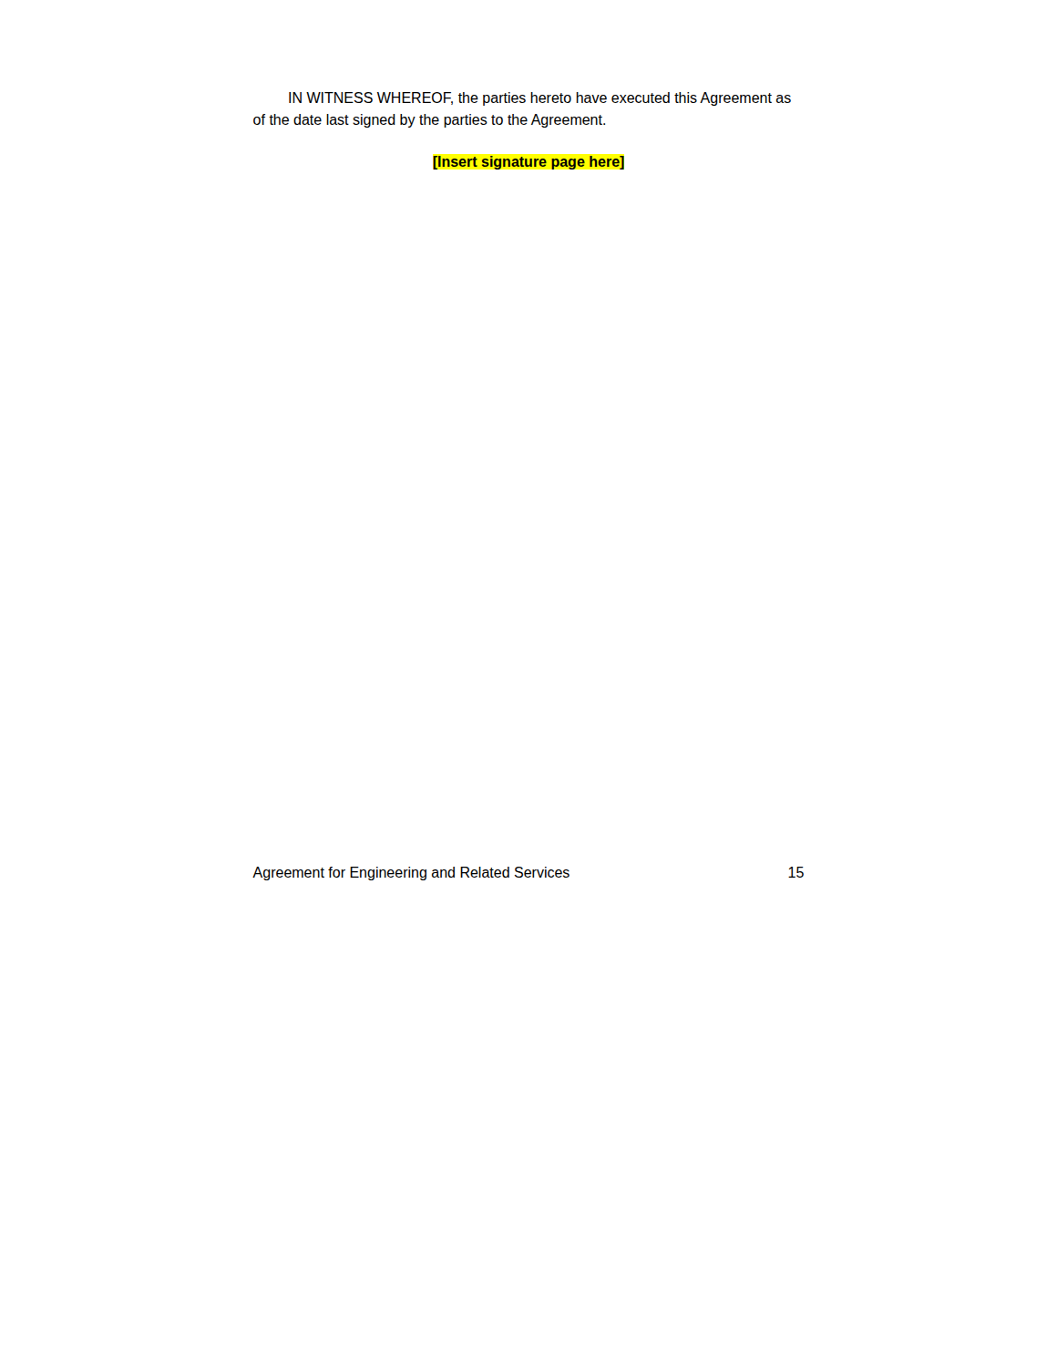IN WITNESS WHEREOF, the parties hereto have executed this Agreement as of the date last signed by the parties to the Agreement.
[Insert signature page here]
Agreement for Engineering and Related Services
15